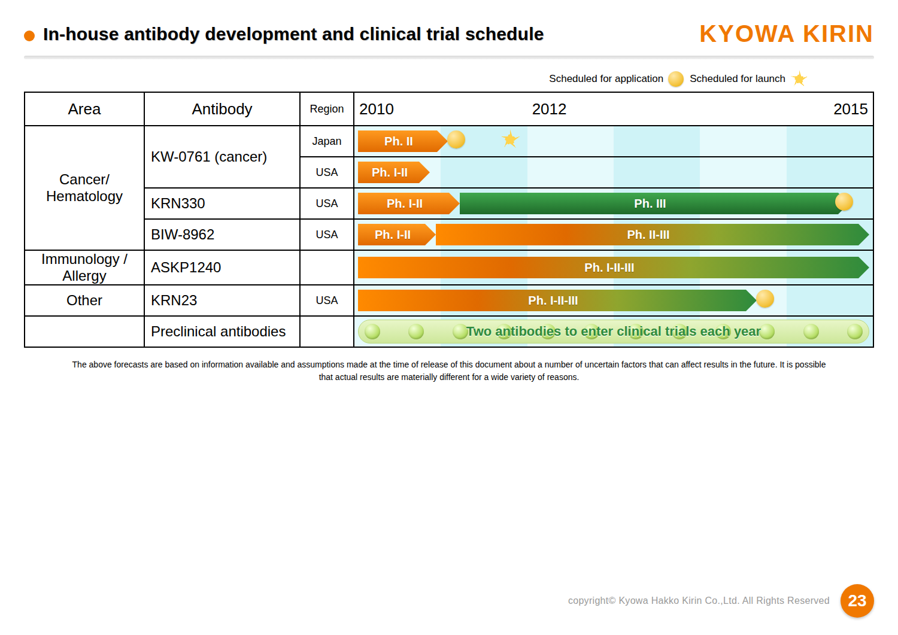In-house antibody development and clinical trial schedule
KYOWA KIRIN
Scheduled for application
Scheduled for launch
| Area | Antibody | Region | 2010 2012 2015 |
| --- | --- | --- | --- |
| Cancer/ Hematology | KW-0761 (cancer) | Japan | Ph. II |
| USA | Ph. I-II |
| KRN330 | USA | Ph. I-II Ph. III |
| BIW-8962 | USA | Ph. I-II Ph. II-III |
| Immunology / Allergy | ASKP1240 | | Ph. I-II-III |
| Other | KRN23 | USA | Ph. I-II-III |
| | Preclinical antibodies | | Two antibodies to enter clinical trials each year |
The above forecasts are based on information available and assumptions made at the time of release of this document about a number of uncertain factors that can affect results in the future. It is possible that actual results are materially different for a wide variety of reasons.
copyright© Kyowa Hakko Kirin Co.,Ltd. All Rights Reserved
23